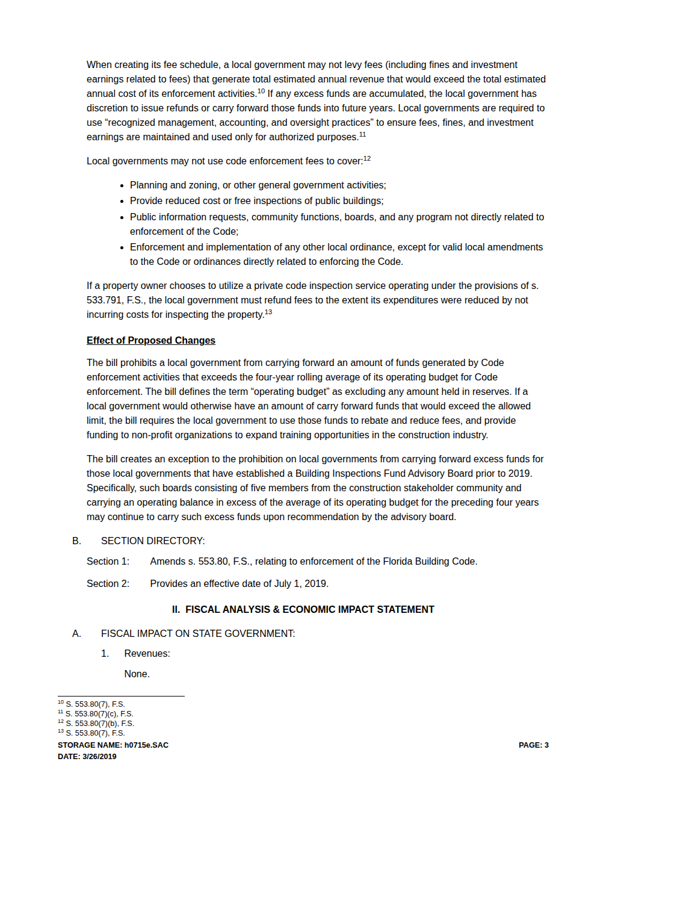When creating its fee schedule, a local government may not levy fees (including fines and investment earnings related to fees) that generate total estimated annual revenue that would exceed the total estimated annual cost of its enforcement activities.10 If any excess funds are accumulated, the local government has discretion to issue refunds or carry forward those funds into future years. Local governments are required to use “recognized management, accounting, and oversight practices” to ensure fees, fines, and investment earnings are maintained and used only for authorized purposes.11
Local governments may not use code enforcement fees to cover:12
Planning and zoning, or other general government activities;
Provide reduced cost or free inspections of public buildings;
Public information requests, community functions, boards, and any program not directly related to enforcement of the Code;
Enforcement and implementation of any other local ordinance, except for valid local amendments to the Code or ordinances directly related to enforcing the Code.
If a property owner chooses to utilize a private code inspection service operating under the provisions of s. 533.791, F.S., the local government must refund fees to the extent its expenditures were reduced by not incurring costs for inspecting the property.13
Effect of Proposed Changes
The bill prohibits a local government from carrying forward an amount of funds generated by Code enforcement activities that exceeds the four-year rolling average of its operating budget for Code enforcement. The bill defines the term “operating budget” as excluding any amount held in reserves. If a local government would otherwise have an amount of carry forward funds that would exceed the allowed limit, the bill requires the local government to use those funds to rebate and reduce fees, and provide funding to non-profit organizations to expand training opportunities in the construction industry.
The bill creates an exception to the prohibition on local governments from carrying forward excess funds for those local governments that have established a Building Inspections Fund Advisory Board prior to 2019. Specifically, such boards consisting of five members from the construction stakeholder community and carrying an operating balance in excess of the average of its operating budget for the preceding four years may continue to carry such excess funds upon recommendation by the advisory board.
B.
SECTION DIRECTORY:
Section 1:
Amends s. 553.80, F.S., relating to enforcement of the Florida Building Code.
Section 2:
Provides an effective date of July 1, 2019.
II. FISCAL ANALYSIS & ECONOMIC IMPACT STATEMENT
A.
FISCAL IMPACT ON STATE GOVERNMENT:
1.
Revenues:
None.
10 S. 553.80(7), F.S.
11 S. 553.80(7)(c), F.S.
12 S. 553.80(7)(b), F.S.
13 S. 553.80(7), F.S.
STORAGE NAME: h0715e.SAC
DATE: 3/26/2019
PAGE: 3